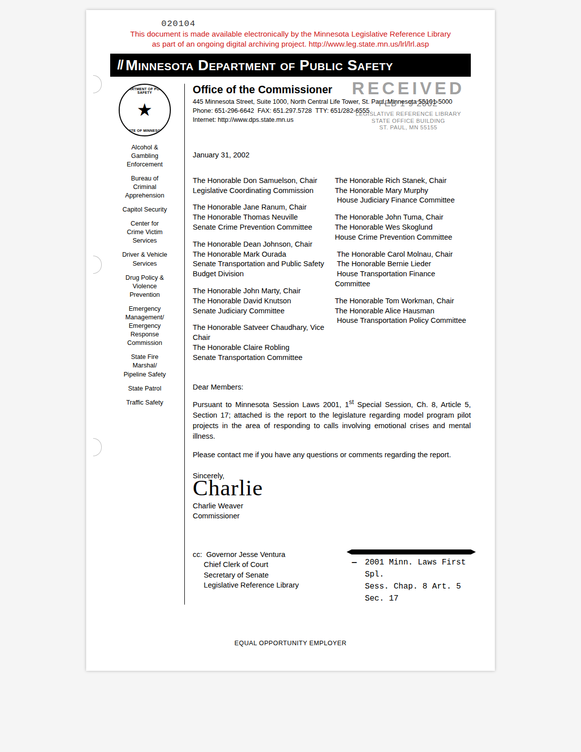020104
This document is made available electronically by the Minnesota Legislative Reference Library
as part of an ongoing digital archiving project. http://www.leg.state.mn.us/lrl/lrl.asp
//
Minnesota Department of Public Safety
DEPARTMENT OF PUBLIC SAFETY
★
STATE OF MINNESOTA
Alcohol &
Gambling
Enforcement
Bureau of
Criminal
Apprehension
Capitol Security
Center for
Crime Victim
Services
Driver & Vehicle
Services
Drug Policy &
Violence
Prevention
Emergency
Management/
Emergency
Response
Commission
State Fire
Marshal/
Pipeline Safety
State Patrol
Traffic Safety
RECEIVED
FEB 1 9 2002
LEGISLATIVE REFERENCE LIBRARY
STATE OFFICE BUILDING
ST. PAUL, MN 55155
Office of the Commissioner
445 Minnesota Street, Suite 1000, North Central Life Tower, St. Paul, Minnesota 55101-5000
Phone: 651-296-6642 FAX: 651.297.5728 TTY: 651/282-6555
Internet: http://www.dps.state.mn.us
January 31, 2002
The Honorable Don Samuelson, Chair
Legislative Coordinating Commission
The Honorable Jane Ranum, Chair
The Honorable Thomas Neuville
Senate Crime Prevention Committee
The Honorable Dean Johnson, Chair
The Honorable Mark Ourada
Senate Transportation and Public Safety
Budget Division
The Honorable John Marty, Chair
The Honorable David Knutson
Senate Judiciary Committee
The Honorable Satveer Chaudhary, Vice Chair
The Honorable Claire Robling
Senate Transportation Committee
The Honorable Rich Stanek, Chair
The Honorable Mary Murphy
House Judiciary Finance Committee
The Honorable John Tuma, Chair
The Honorable Wes Skoglund
House Crime Prevention Committee
The Honorable Carol Molnau, Chair
The Honorable Bernie Lieder
House Transportation Finance Committee
The Honorable Tom Workman, Chair
The Honorable Alice Hausman
House Transportation Policy Committee
Dear Members:
Pursuant to Minnesota Session Laws 2001, 1st Special Session, Ch. 8, Article 5, Section 17; attached is the report to the legislature regarding model program pilot projects in the area of responding to calls involving emotional crises and mental illness.
Please contact me if you have any questions or comments regarding the report.
Sincerely,
Charlie
Charlie Weaver
Commissioner
cc: Governor Jesse Ventura
Chief Clerk of Court
Secretary of Senate
Legislative Reference Library
— — 2001 Minn. Laws First Spl.
Sess. Chap. 8 Art. 5 Sec. 17
EQUAL OPPORTUNITY EMPLOYER